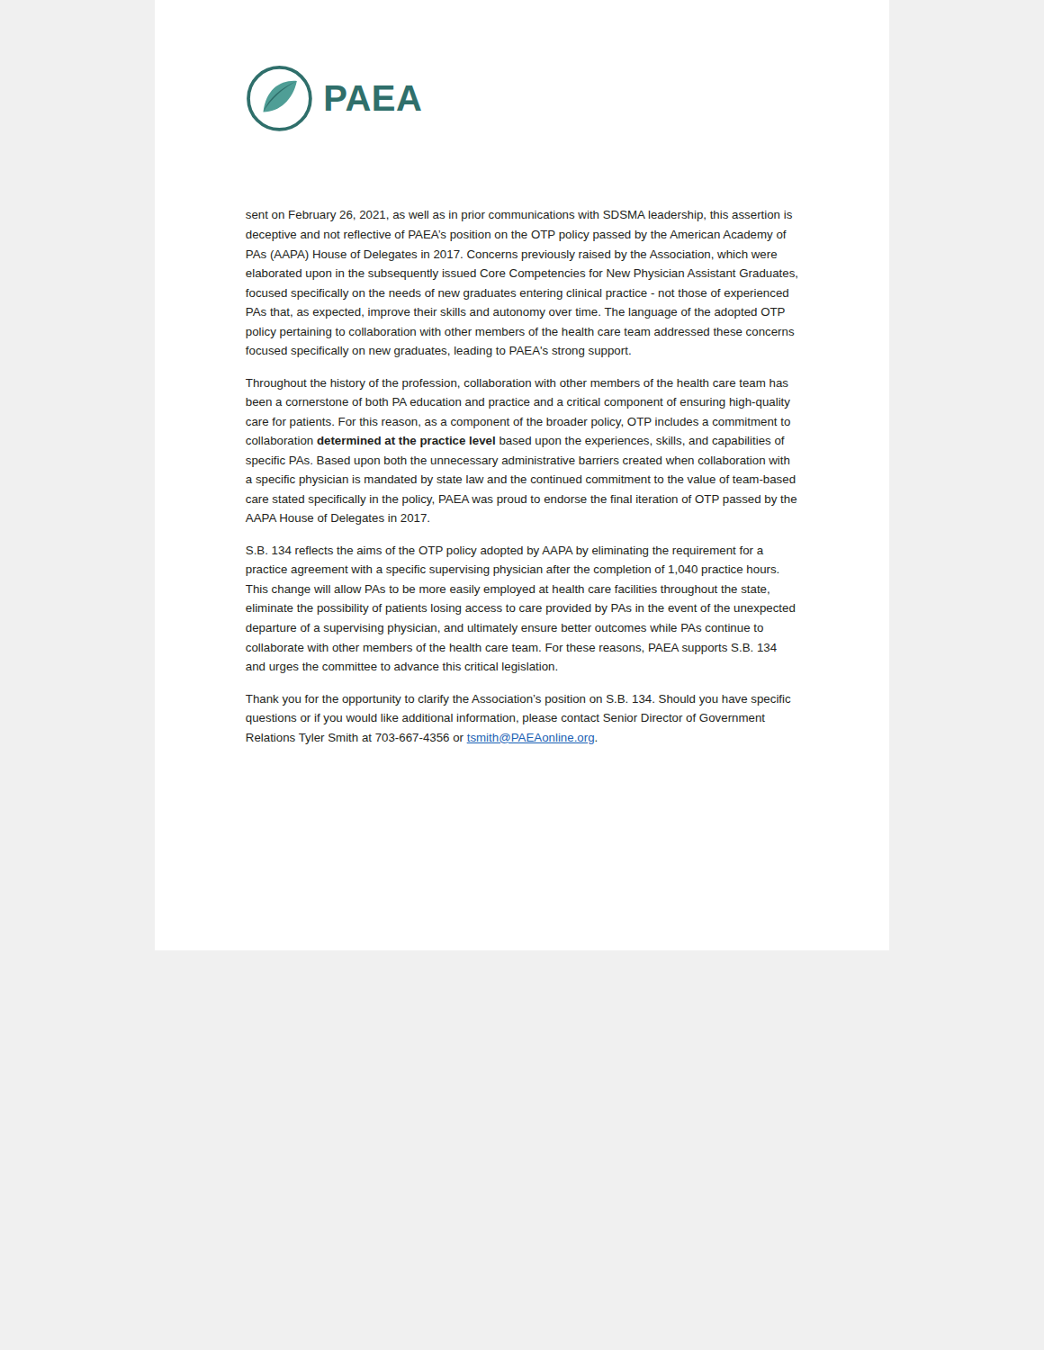PAEA
sent on February 26, 2021, as well as in prior communications with SDSMA leadership, this assertion is deceptive and not reflective of PAEA’s position on the OTP policy passed by the American Academy of PAs (AAPA) House of Delegates in 2017. Concerns previously raised by the Association, which were elaborated upon in the subsequently issued Core Competencies for New Physician Assistant Graduates, focused specifically on the needs of new graduates entering clinical practice - not those of experienced PAs that, as expected, improve their skills and autonomy over time. The language of the adopted OTP policy pertaining to collaboration with other members of the health care team addressed these concerns focused specifically on new graduates, leading to PAEA's strong support.
Throughout the history of the profession, collaboration with other members of the health care team has been a cornerstone of both PA education and practice and a critical component of ensuring high-quality care for patients. For this reason, as a component of the broader policy, OTP includes a commitment to collaboration determined at the practice level based upon the experiences, skills, and capabilities of specific PAs. Based upon both the unnecessary administrative barriers created when collaboration with a specific physician is mandated by state law and the continued commitment to the value of team-based care stated specifically in the policy, PAEA was proud to endorse the final iteration of OTP passed by the AAPA House of Delegates in 2017.
S.B. 134 reflects the aims of the OTP policy adopted by AAPA by eliminating the requirement for a practice agreement with a specific supervising physician after the completion of 1,040 practice hours. This change will allow PAs to be more easily employed at health care facilities throughout the state, eliminate the possibility of patients losing access to care provided by PAs in the event of the unexpected departure of a supervising physician, and ultimately ensure better outcomes while PAs continue to collaborate with other members of the health care team. For these reasons, PAEA supports S.B. 134 and urges the committee to advance this critical legislation.
Thank you for the opportunity to clarify the Association’s position on S.B. 134. Should you have specific questions or if you would like additional information, please contact Senior Director of Government Relations Tyler Smith at 703-667-4356 or tsmith@PAEAonline.org.